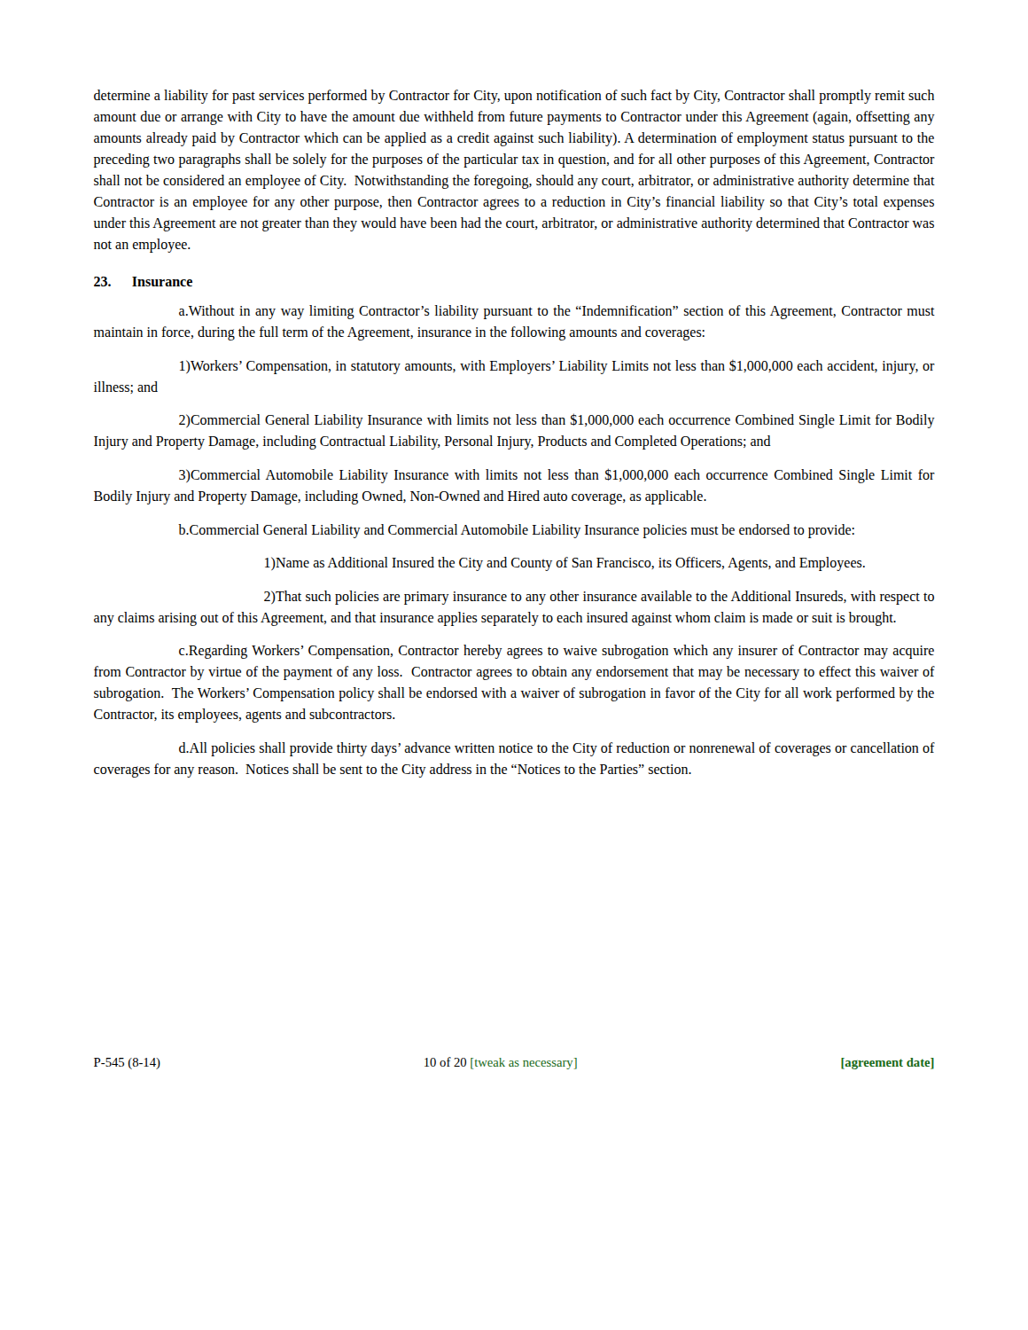determine a liability for past services performed by Contractor for City, upon notification of such fact by City, Contractor shall promptly remit such amount due or arrange with City to have the amount due withheld from future payments to Contractor under this Agreement (again, offsetting any amounts already paid by Contractor which can be applied as a credit against such liability). A determination of employment status pursuant to the preceding two paragraphs shall be solely for the purposes of the particular tax in question, and for all other purposes of this Agreement, Contractor shall not be considered an employee of City. Notwithstanding the foregoing, should any court, arbitrator, or administrative authority determine that Contractor is an employee for any other purpose, then Contractor agrees to a reduction in City’s financial liability so that City’s total expenses under this Agreement are not greater than they would have been had the court, arbitrator, or administrative authority determined that Contractor was not an employee.
23. Insurance
a. Without in any way limiting Contractor’s liability pursuant to the “Indemnification” section of this Agreement, Contractor must maintain in force, during the full term of the Agreement, insurance in the following amounts and coverages:
1)Workers’ Compensation, in statutory amounts, with Employers’ Liability Limits not less than $1,000,000 each accident, injury, or illness; and
2)Commercial General Liability Insurance with limits not less than $1,000,000 each occurrence Combined Single Limit for Bodily Injury and Property Damage, including Contractual Liability, Personal Injury, Products and Completed Operations; and
3)Commercial Automobile Liability Insurance with limits not less than $1,000,000 each occurrence Combined Single Limit for Bodily Injury and Property Damage, including Owned, Non-Owned and Hired auto coverage, as applicable.
b. Commercial General Liability and Commercial Automobile Liability Insurance policies must be endorsed to provide:
1) Name as Additional Insured the City and County of San Francisco, its Officers, Agents, and Employees.
2) That such policies are primary insurance to any other insurance available to the Additional Insureds, with respect to any claims arising out of this Agreement, and that insurance applies separately to each insured against whom claim is made or suit is brought.
c. Regarding Workers’ Compensation, Contractor hereby agrees to waive subrogation which any insurer of Contractor may acquire from Contractor by virtue of the payment of any loss. Contractor agrees to obtain any endorsement that may be necessary to effect this waiver of subrogation. The Workers’ Compensation policy shall be endorsed with a waiver of subrogation in favor of the City for all work performed by the Contractor, its employees, agents and subcontractors.
d. All policies shall provide thirty days’ advance written notice to the City of reduction or nonrenewal of coverages or cancellation of coverages for any reason. Notices shall be sent to the City address in the “Notices to the Parties” section.
P-545 (8-14) 10 of 20 [tweak as necessary] [agreement date]